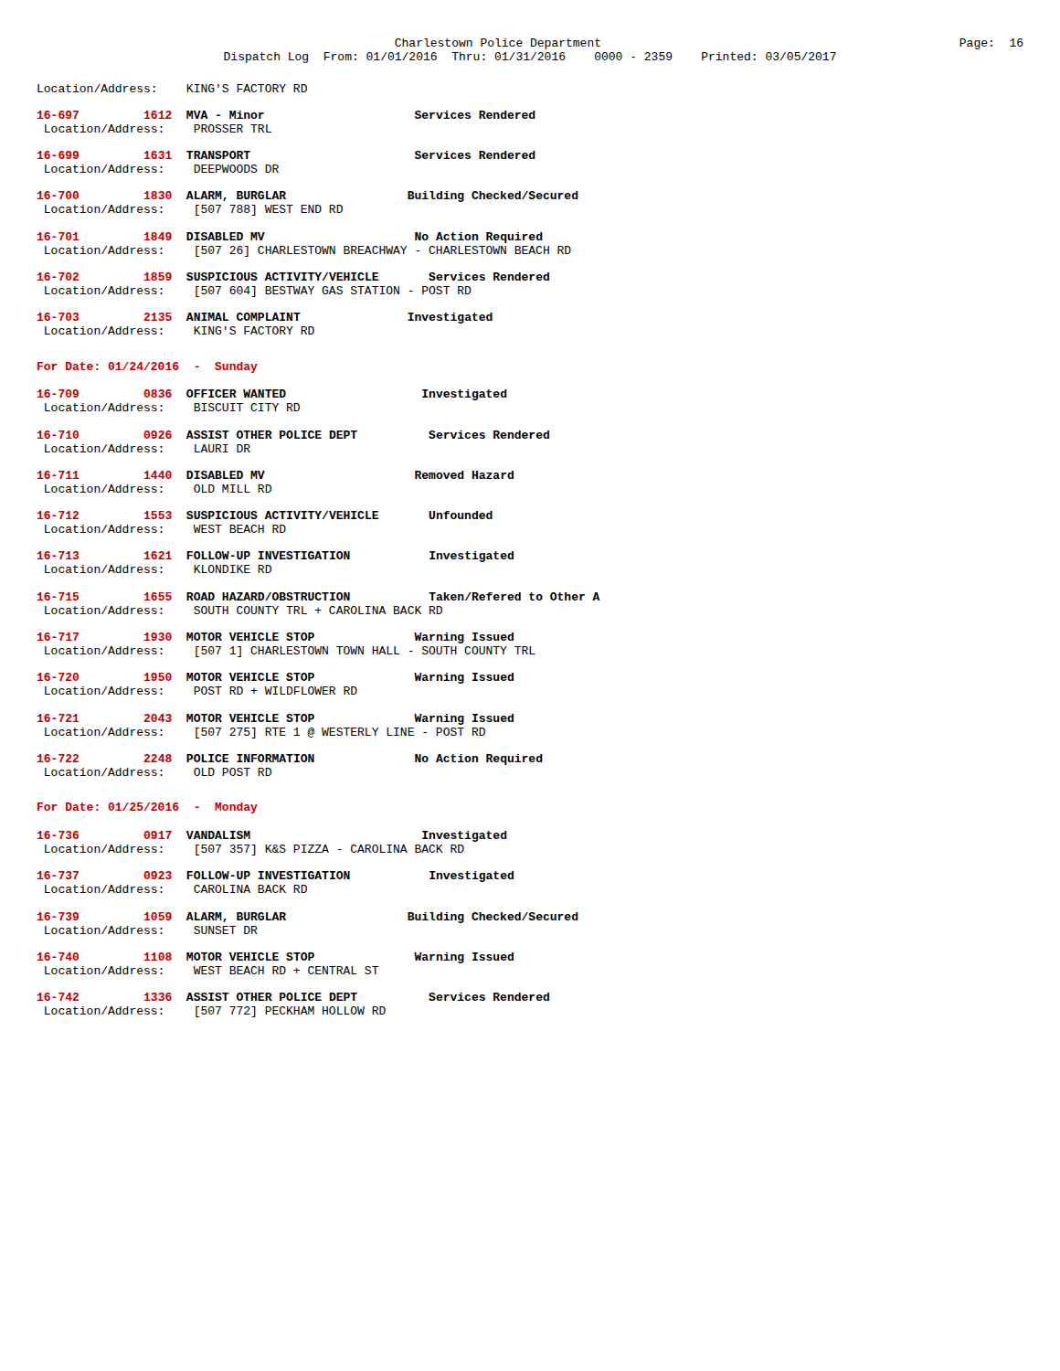Charlestown Police Department Page: 16
Dispatch Log From: 01/01/2016 Thru: 01/31/2016 0000 - 2359 Printed: 03/05/2017
Location/Address: KING'S FACTORY RD
16-697 1612 MVA - Minor Services Rendered
Location/Address: PROSSER TRL
16-699 1631 TRANSPORT Services Rendered
Location/Address: DEEPWOODS DR
16-700 1830 ALARM, BURGLAR Building Checked/Secured
Location/Address: [507 788] WEST END RD
16-701 1849 DISABLED MV No Action Required
Location/Address: [507 26] CHARLESTOWN BREACHWAY - CHARLESTOWN BEACH RD
16-702 1859 SUSPICIOUS ACTIVITY/VEHICLE Services Rendered
Location/Address: [507 604] BESTWAY GAS STATION - POST RD
16-703 2135 ANIMAL COMPLAINT Investigated
Location/Address: KING'S FACTORY RD
For Date: 01/24/2016 - Sunday
16-709 0836 OFFICER WANTED Investigated
Location/Address: BISCUIT CITY RD
16-710 0926 ASSIST OTHER POLICE DEPT Services Rendered
Location/Address: LAURI DR
16-711 1440 DISABLED MV Removed Hazard
Location/Address: OLD MILL RD
16-712 1553 SUSPICIOUS ACTIVITY/VEHICLE Unfounded
Location/Address: WEST BEACH RD
16-713 1621 FOLLOW-UP INVESTIGATION Investigated
Location/Address: KLONDIKE RD
16-715 1655 ROAD HAZARD/OBSTRUCTION Taken/Refered to Other A
Location/Address: SOUTH COUNTY TRL + CAROLINA BACK RD
16-717 1930 MOTOR VEHICLE STOP Warning Issued
Location/Address: [507 1] CHARLESTOWN TOWN HALL - SOUTH COUNTY TRL
16-720 1950 MOTOR VEHICLE STOP Warning Issued
Location/Address: POST RD + WILDFLOWER RD
16-721 2043 MOTOR VEHICLE STOP Warning Issued
Location/Address: [507 275] RTE 1 @ WESTERLY LINE - POST RD
16-722 2248 POLICE INFORMATION No Action Required
Location/Address: OLD POST RD
For Date: 01/25/2016 - Monday
16-736 0917 VANDALISM Investigated
Location/Address: [507 357] K&S PIZZA - CAROLINA BACK RD
16-737 0923 FOLLOW-UP INVESTIGATION Investigated
Location/Address: CAROLINA BACK RD
16-739 1059 ALARM, BURGLAR Building Checked/Secured
Location/Address: SUNSET DR
16-740 1108 MOTOR VEHICLE STOP Warning Issued
Location/Address: WEST BEACH RD + CENTRAL ST
16-742 1336 ASSIST OTHER POLICE DEPT Services Rendered
Location/Address: [507 772] PECKHAM HOLLOW RD